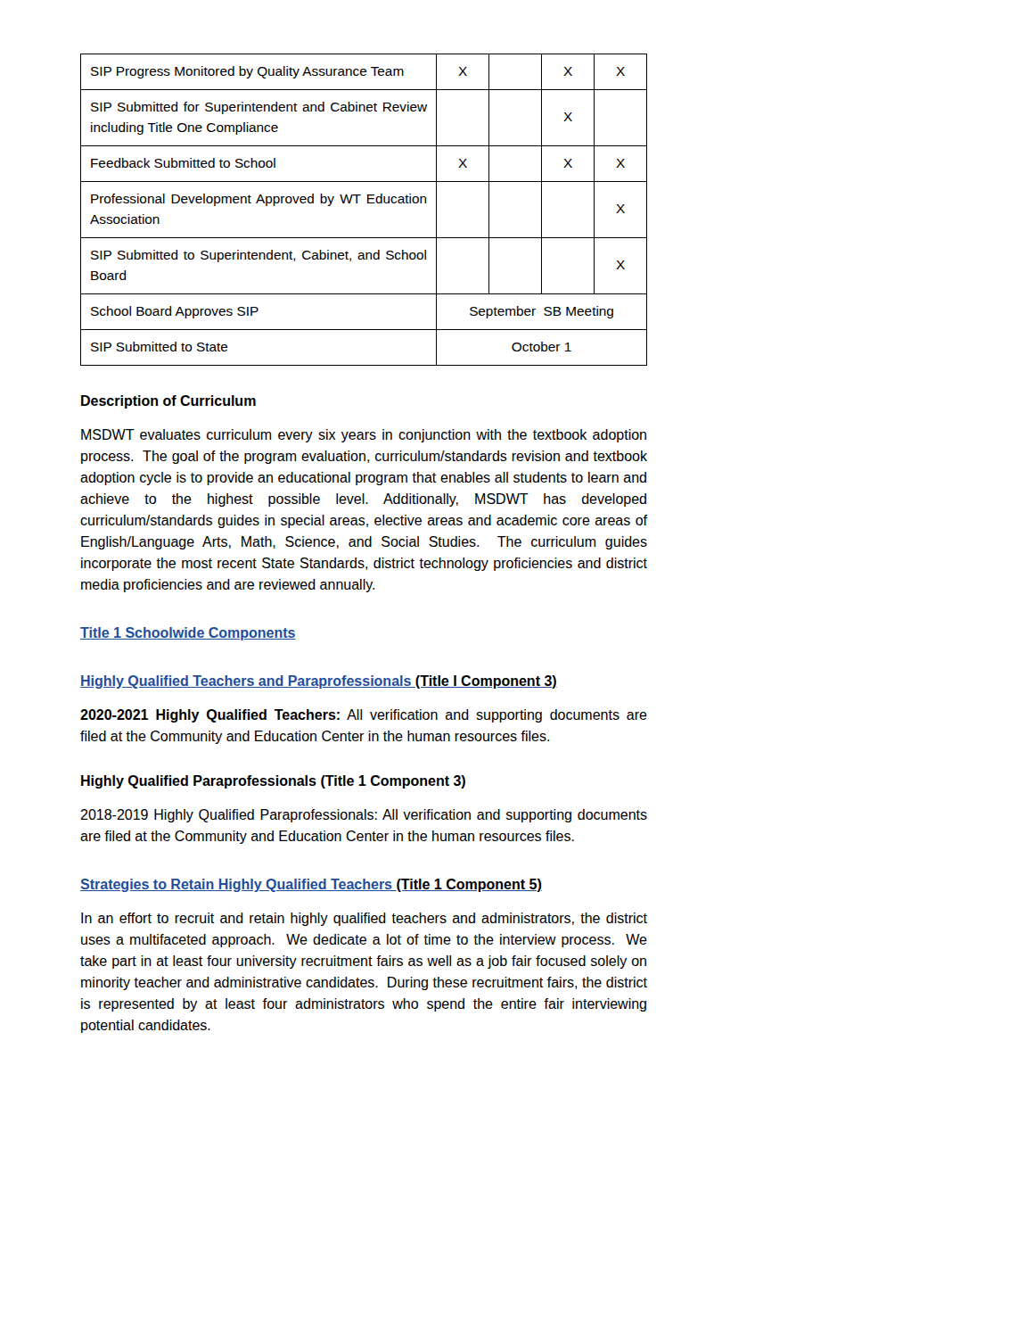| SIP Progress Monitored by Quality Assurance Team | X | | X | X |
| SIP Submitted for Superintendent and Cabinet Review including Title One Compliance | | | X | |
| Feedback Submitted to School | X | | X | X |
| Professional Development Approved by WT Education Association | | | | X |
| SIP Submitted to Superintendent, Cabinet, and School Board | | | | X |
| School Board Approves SIP | September SB Meeting |
| SIP Submitted to State | October 1 |
Description of Curriculum
MSDWT evaluates curriculum every six years in conjunction with the textbook adoption process. The goal of the program evaluation, curriculum/standards revision and textbook adoption cycle is to provide an educational program that enables all students to learn and achieve to the highest possible level. Additionally, MSDWT has developed curriculum/standards guides in special areas, elective areas and academic core areas of English/Language Arts, Math, Science, and Social Studies. The curriculum guides incorporate the most recent State Standards, district technology proficiencies and district media proficiencies and are reviewed annually.
Title 1 Schoolwide Components Highly Qualified Teachers and Paraprofessionals (Title I Component 3)
2020-2021 Highly Qualified Teachers: All verification and supporting documents are filed at the Community and Education Center in the human resources files.
Highly Qualified Paraprofessionals (Title 1 Component 3)
2018-2019 Highly Qualified Paraprofessionals: All verification and supporting documents are filed at the Community and Education Center in the human resources files.
Strategies to Retain Highly Qualified Teachers (Title 1 Component 5)
In an effort to recruit and retain highly qualified teachers and administrators, the district uses a multifaceted approach. We dedicate a lot of time to the interview process. We take part in at least four university recruitment fairs as well as a job fair focused solely on minority teacher and administrative candidates. During these recruitment fairs, the district is represented by at least four administrators who spend the entire fair interviewing potential candidates.